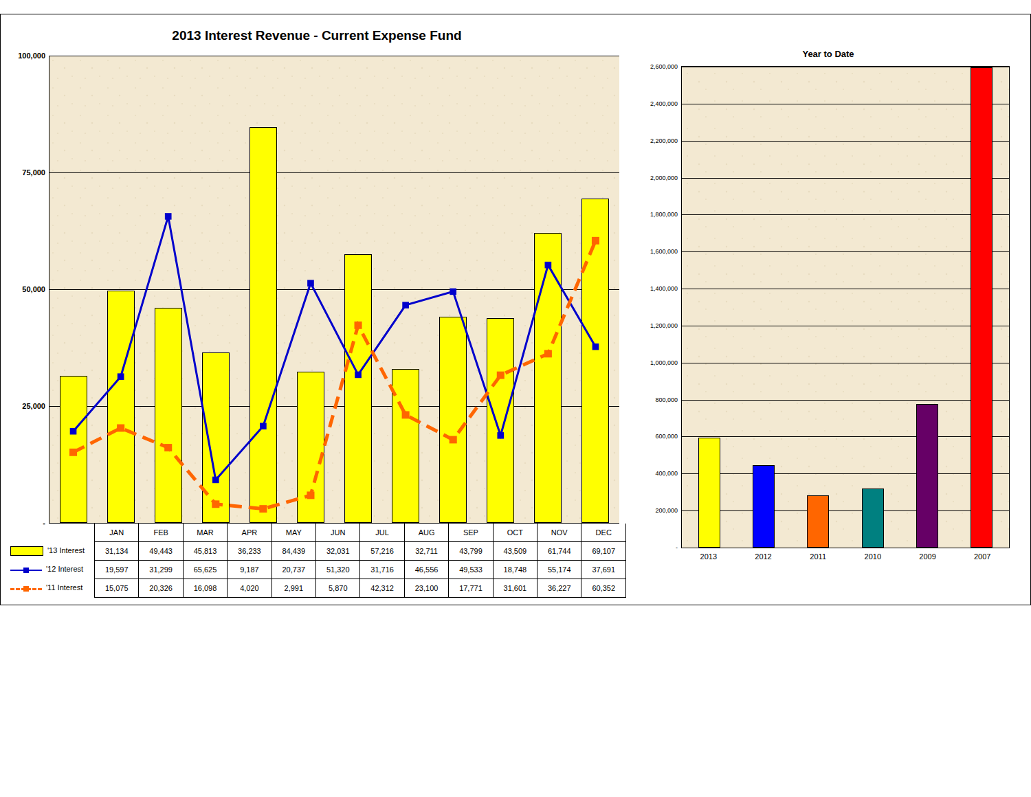2013 Interest Revenue - Current Expense Fund
100,000
75,000
50,000
25,000
-
| | JAN | FEB | MAR | APR | MAY | JUN | JUL | AUG | SEP | OCT | NOV | DEC |
| '13 Interest | 31,134 | 49,443 | 45,813 | 36,233 | 84,439 | 32,031 | 57,216 | 32,711 | 43,799 | 43,509 | 61,744 | 69,107 |
| '12 Interest | 19,597 | 31,299 | 65,625 | 9,187 | 20,737 | 51,320 | 31,716 | 46,556 | 49,533 | 18,748 | 55,174 | 37,691 |
| '11 Interest | 15,075 | 20,326 | 16,098 | 4,020 | 2,991 | 5,870 | 42,312 | 23,100 | 17,771 | 31,601 | 36,227 | 60,352 |
Year to Date
2,600,000
2,400,000
2,200,000
2,000,000
1,800,000
1,600,000
1,400,000
1,200,000
1,000,000
800,000
600,000
400,000
200,000
-
2013
2012
2011
2010
2009
2007